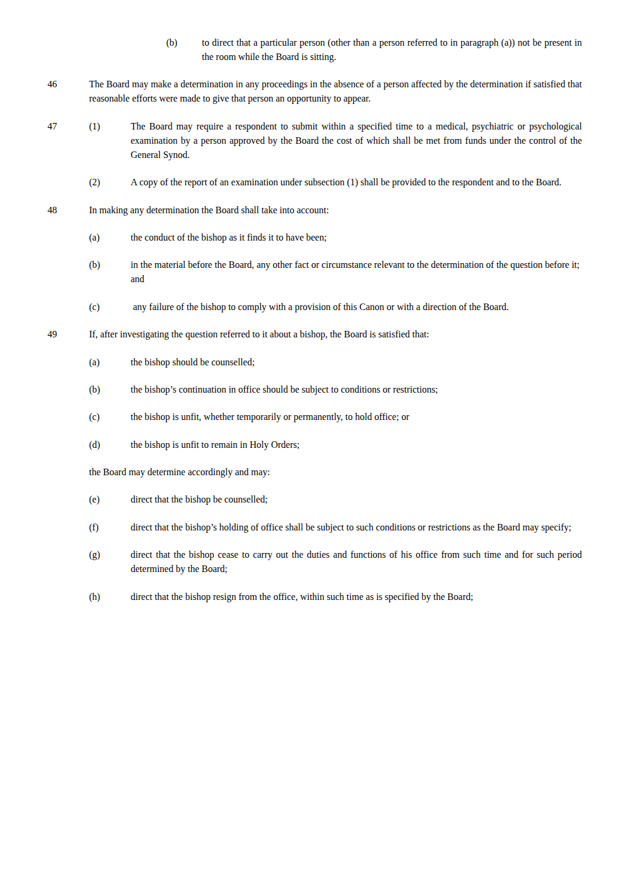(b)
to direct that a particular person (other than a person referred to in paragraph (a)) not be present in the room while the Board is sitting.
46
The Board may make a determination in any proceedings in the absence of a person affected by the determination if satisfied that reasonable efforts were made to give that person an opportunity to appear.
47
(1)
The Board may require a respondent to submit within a specified time to a medical, psychiatric or psychological examination by a person approved by the Board the cost of which shall be met from funds under the control of the General Synod.
(2)
A copy of the report of an examination under subsection (1) shall be provided to the respondent and to the Board.
48
In making any determination the Board shall take into account:
(a)
the conduct of the bishop as it finds it to have been;
(b)
in the material before the Board, any other fact or circumstance relevant to the determination of the question before it; and
(c)
any failure of the bishop to comply with a provision of this Canon or with a direction of the Board.
49
If, after investigating the question referred to it about a bishop, the Board is satisfied that:
(a)
the bishop should be counselled;
(b)
the bishop’s continuation in office should be subject to conditions or restrictions;
(c)
the bishop is unfit, whether temporarily or permanently, to hold office; or
(d)
the bishop is unfit to remain in Holy Orders;
the Board may determine accordingly and may:
(e)
direct that the bishop be counselled;
(f)
direct that the bishop’s holding of office shall be subject to such conditions or restrictions as the Board may specify;
(g)
direct that the bishop cease to carry out the duties and functions of his office from such time and for such period determined by the Board;
(h)
direct that the bishop resign from the office, within such time as is specified by the Board;